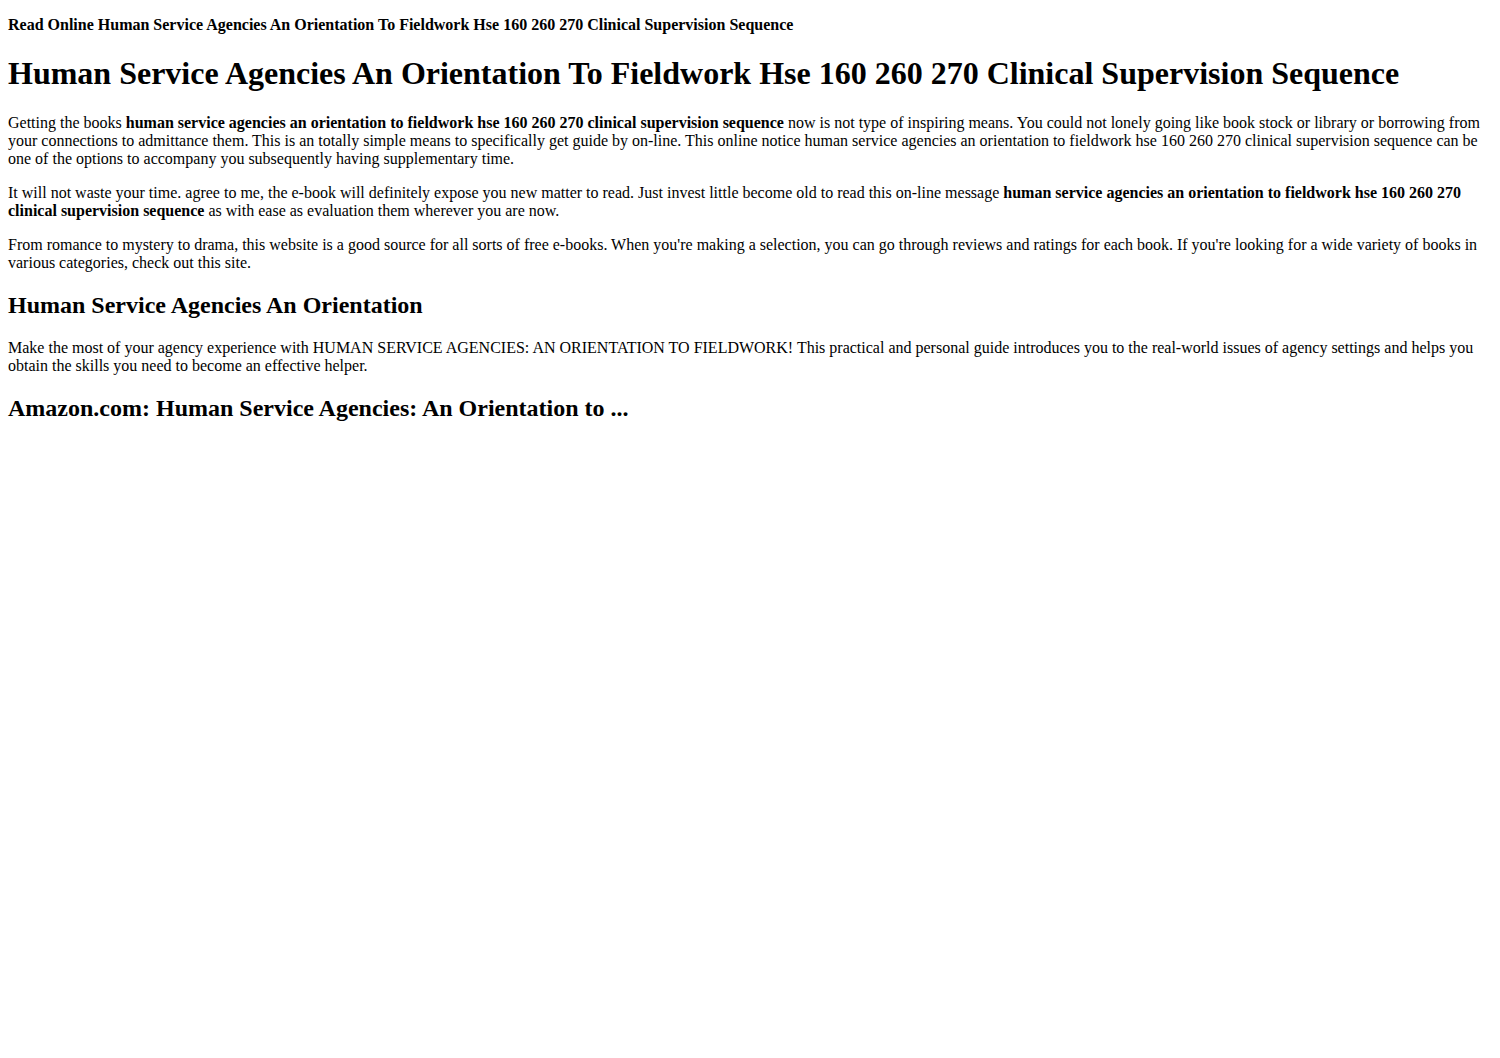Read Online Human Service Agencies An Orientation To Fieldwork Hse 160 260 270 Clinical Supervision Sequence
Human Service Agencies An Orientation To Fieldwork Hse 160 260 270 Clinical Supervision Sequence
Getting the books human service agencies an orientation to fieldwork hse 160 260 270 clinical supervision sequence now is not type of inspiring means. You could not lonely going like book stock or library or borrowing from your connections to admittance them. This is an totally simple means to specifically get guide by on-line. This online notice human service agencies an orientation to fieldwork hse 160 260 270 clinical supervision sequence can be one of the options to accompany you subsequently having supplementary time.
It will not waste your time. agree to me, the e-book will definitely expose you new matter to read. Just invest little become old to read this on-line message human service agencies an orientation to fieldwork hse 160 260 270 clinical supervision sequence as with ease as evaluation them wherever you are now.
From romance to mystery to drama, this website is a good source for all sorts of free e-books. When you're making a selection, you can go through reviews and ratings for each book. If you're looking for a wide variety of books in various categories, check out this site.
Human Service Agencies An Orientation
Make the most of your agency experience with HUMAN SERVICE AGENCIES: AN ORIENTATION TO FIELDWORK! This practical and personal guide introduces you to the real-world issues of agency settings and helps you obtain the skills you need to become an effective helper.
Amazon.com: Human Service Agencies: An Orientation to ...